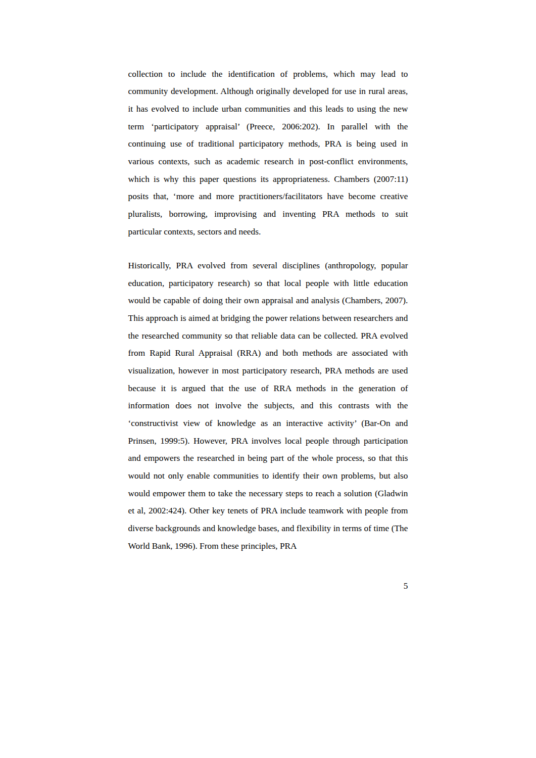collection to include the identification of problems, which may lead to community development. Although originally developed for use in rural areas, it has evolved to include urban communities and this leads to using the new term ‘participatory appraisal’ (Preece, 2006:202). In parallel with the continuing use of traditional participatory methods, PRA is being used in various contexts, such as academic research in post-conflict environments, which is why this paper questions its appropriateness. Chambers (2007:11) posits that, ‘more and more practitioners/facilitators have become creative pluralists, borrowing, improvising and inventing PRA methods to suit particular contexts, sectors and needs.
Historically, PRA evolved from several disciplines (anthropology, popular education, participatory research) so that local people with little education would be capable of doing their own appraisal and analysis (Chambers, 2007). This approach is aimed at bridging the power relations between researchers and the researched community so that reliable data can be collected. PRA evolved from Rapid Rural Appraisal (RRA) and both methods are associated with visualization, however in most participatory research, PRA methods are used because it is argued that the use of RRA methods in the generation of information does not involve the subjects, and this contrasts with the ‘constructivist view of knowledge as an interactive activity’ (Bar-On and Prinsen, 1999:5). However, PRA involves local people through participation and empowers the researched in being part of the whole process, so that this would not only enable communities to identify their own problems, but also would empower them to take the necessary steps to reach a solution (Gladwin et al, 2002:424). Other key tenets of PRA include teamwork with people from diverse backgrounds and knowledge bases, and flexibility in terms of time (The World Bank, 1996). From these principles, PRA
5